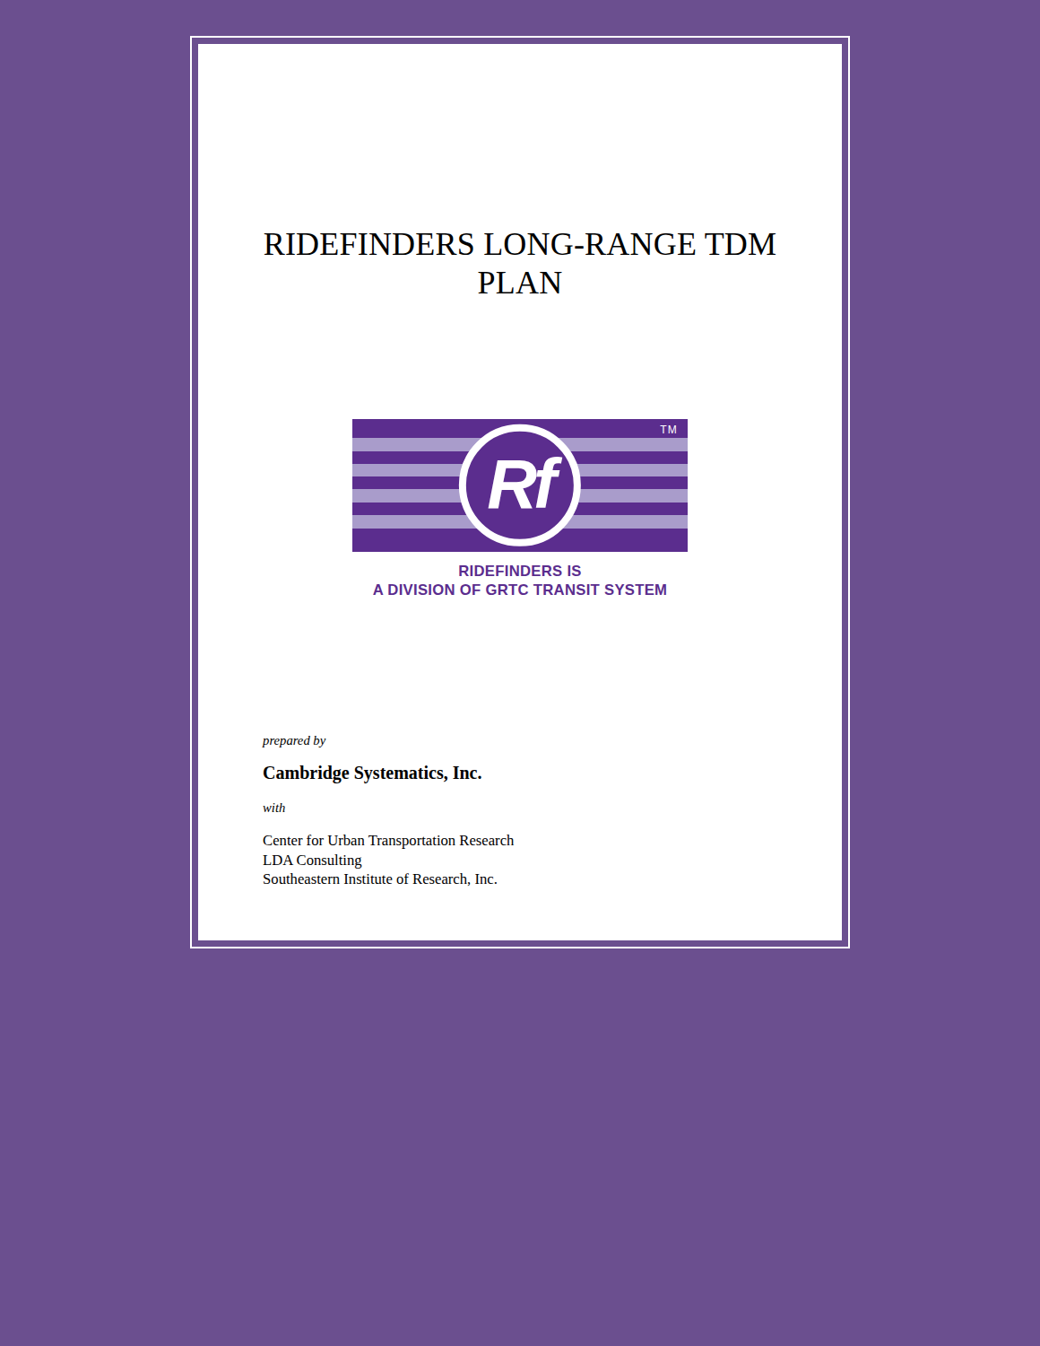RIDEFINDERS LONG-RANGE TDM PLAN
Rf
TM
RIDEFINDERS IS
A DIVISION OF GRTC TRANSIT SYSTEM
prepared by
Cambridge Systematics, Inc.
with
Center for Urban Transportation Research
LDA Consulting
Southeastern Institute of Research, Inc.